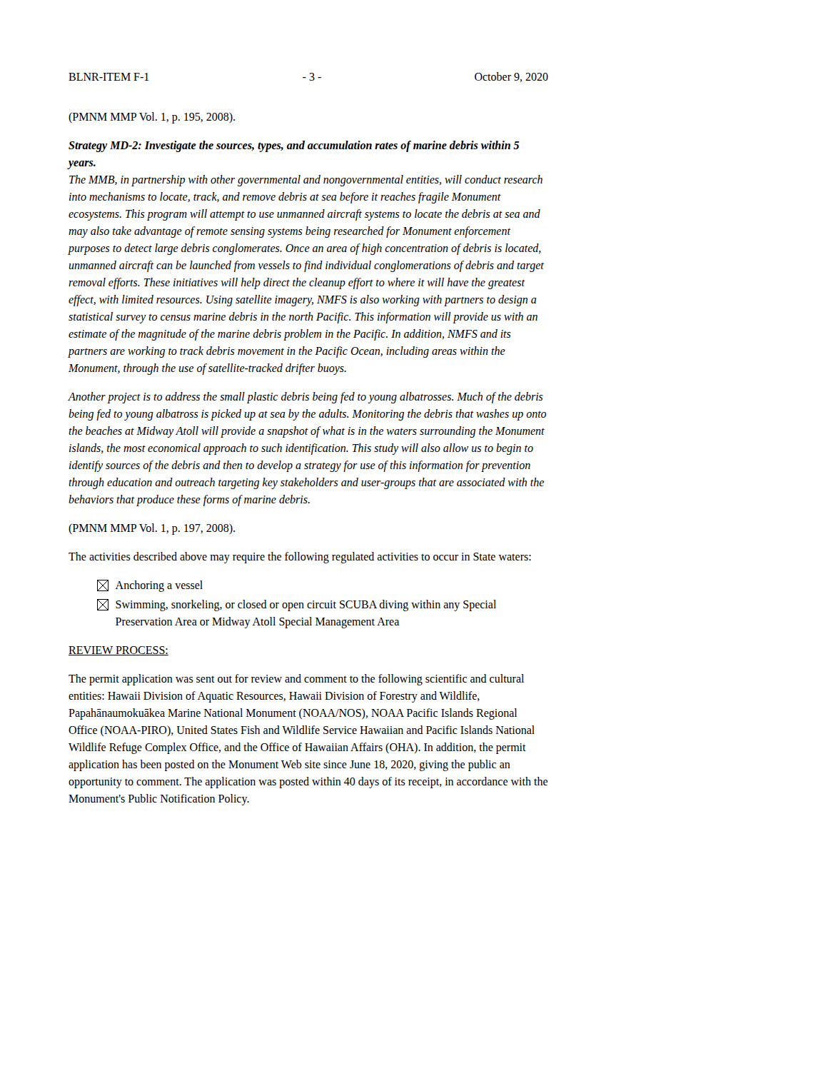BLNR-ITEM F-1 - 3 - October 9, 2020
(PMNM MMP Vol. 1, p. 195, 2008).
Strategy MD-2: Investigate the sources, types, and accumulation rates of marine debris within 5 years.
The MMB, in partnership with other governmental and nongovernmental entities, will conduct research into mechanisms to locate, track, and remove debris at sea before it reaches fragile Monument ecosystems. This program will attempt to use unmanned aircraft systems to locate the debris at sea and may also take advantage of remote sensing systems being researched for Monument enforcement purposes to detect large debris conglomerates. Once an area of high concentration of debris is located, unmanned aircraft can be launched from vessels to find individual conglomerations of debris and target removal efforts. These initiatives will help direct the cleanup effort to where it will have the greatest effect, with limited resources. Using satellite imagery, NMFS is also working with partners to design a statistical survey to census marine debris in the north Pacific. This information will provide us with an estimate of the magnitude of the marine debris problem in the Pacific. In addition, NMFS and its partners are working to track debris movement in the Pacific Ocean, including areas within the Monument, through the use of satellite-tracked drifter buoys.
Another project is to address the small plastic debris being fed to young albatrosses. Much of the debris being fed to young albatross is picked up at sea by the adults. Monitoring the debris that washes up onto the beaches at Midway Atoll will provide a snapshot of what is in the waters surrounding the Monument islands, the most economical approach to such identification. This study will also allow us to begin to identify sources of the debris and then to develop a strategy for use of this information for prevention through education and outreach targeting key stakeholders and user-groups that are associated with the behaviors that produce these forms of marine debris.
(PMNM MMP Vol. 1, p. 197, 2008).
The activities described above may require the following regulated activities to occur in State waters:
Anchoring a vessel
Swimming, snorkeling, or closed or open circuit SCUBA diving within any Special Preservation Area or Midway Atoll Special Management Area
REVIEW PROCESS:
The permit application was sent out for review and comment to the following scientific and cultural entities: Hawaii Division of Aquatic Resources, Hawaii Division of Forestry and Wildlife, Papahānaumokuākea Marine National Monument (NOAA/NOS), NOAA Pacific Islands Regional Office (NOAA-PIRO), United States Fish and Wildlife Service Hawaiian and Pacific Islands National Wildlife Refuge Complex Office, and the Office of Hawaiian Affairs (OHA). In addition, the permit application has been posted on the Monument Web site since June 18, 2020, giving the public an opportunity to comment. The application was posted within 40 days of its receipt, in accordance with the Monument's Public Notification Policy.